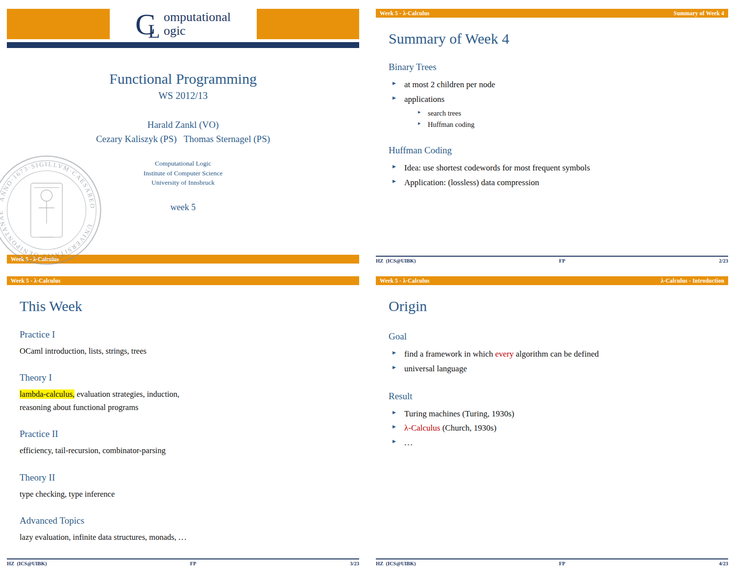C L omputational ogic
Functional Programming
WS 2012/13
Harald Zankl (VO)
Cezary Kaliszyk (PS) Thomas Sternagel (PS)
Computational Logic
Institute of Computer Science
University of Innsbruck
week 5
ANNO·1673·SIGILLVM·CAESAREO·TYROL UNIVERSITATIS·OENIPONTANAE
Week 5 - λ-Calculus
Week 5 - λ-Calculus Summary of Week 4
Summary of Week 4
Binary Trees
at most 2 children per node
applications
search trees
Huffman coding
Huffman Coding
Idea: use shortest codewords for most frequent symbols
Application: (lossless) data compression
HZ (ICS@UIBK) FP 2/23
Week 5 - λ-Calculus
This Week
Practice I
OCaml introduction, lists, strings, trees
Theory I
lambda-calculus, evaluation strategies, induction,
reasoning about functional programs
Practice II
efficiency, tail-recursion, combinator-parsing
Theory II
type checking, type inference
Advanced Topics
lazy evaluation, infinite data structures, monads, ...
HZ (ICS@UIBK) FP 3/23
Week 5 - λ-Calculus λ-Calculus - Introduction
Origin
Goal
find a framework in which every algorithm can be defined
universal language
Result
Turing machines (Turing, 1930s)
λ-Calculus (Church, 1930s)
...
HZ (ICS@UIBK) FP 4/23